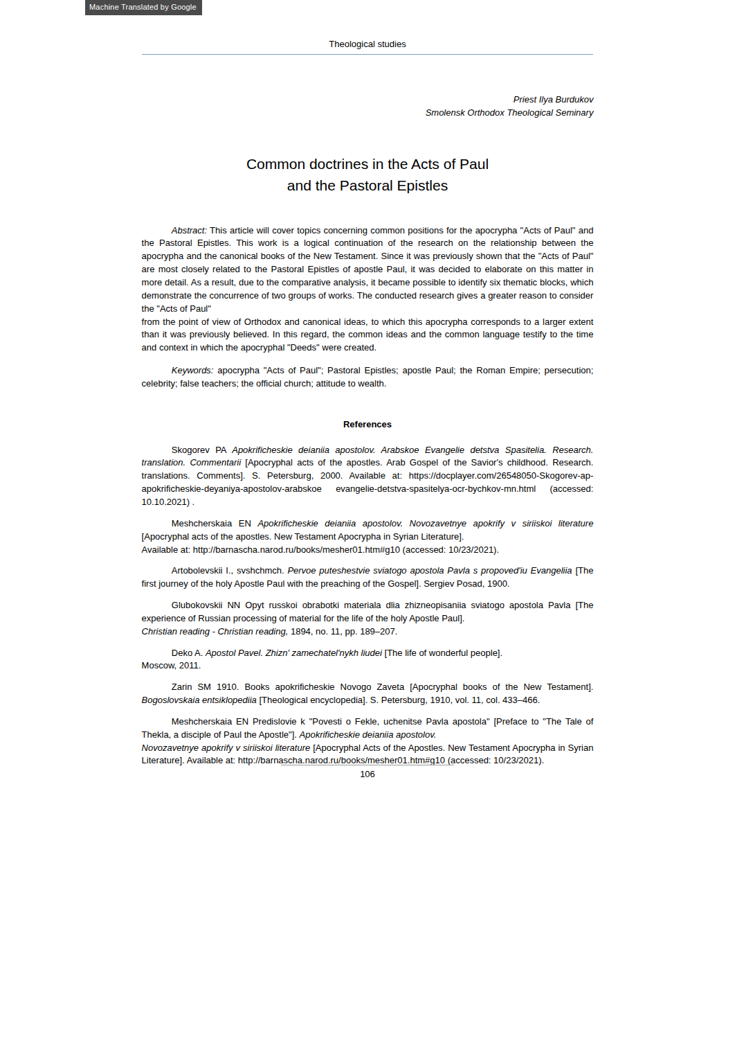Machine Translated by Google
Theological studies
Priest Ilya Burdukov
Smolensk Orthodox Theological Seminary
Common doctrines in the Acts of Paul
and the Pastoral Epistles
Abstract: This article will cover topics concerning common positions for the apocrypha "Acts of Paul" and the Pastoral Epistles. This work is a logical continuation of the research on the relationship between the apocrypha and the canonical books of the New Testament. Since it was previously shown that the "Acts of Paul" are most closely related to the Pastoral Epistles of apostle Paul, it was decided to elaborate on this matter in more detail. As a result, due to the comparative analysis, it became possible to identify six thematic blocks, which demonstrate the concurrence of two groups of works. The conducted research gives a greater reason to consider the "Acts of Paul"
from the point of view of Orthodox and canonical ideas, to which this apocrypha corresponds to a larger extent than it was previously believed. In this regard, the common ideas and the common language testify to the time and context in which the apocryphal "Deeds" were created.
Keywords: apocrypha "Acts of Paul"; Pastoral Epistles; apostle Paul; the Roman Empire; persecution; celebrity; false teachers; the official church; attitude to wealth.
References
Skogorev PA Apokrificheskie deianiia apostolov. Arabskoe Evangelie detstva Spasitelia. Research. translation. Commentarii [Apocryphal acts of the apostles. Arab Gospel of the Savior's childhood. Research. translations. Comments]. S. Petersburg, 2000. Available at: https://docplayer.com/26548050-Skogorev-ap-apokrificheskie-deyaniya-apostolov-arabskoe evangelie-detstva-spasitelya-ocr-bychkov-mn.html (accessed: 10.10.2021) .
Meshcherskaia EN Apokrificheskie deianiia apostolov. Novozavetnye apokrify v siriiskoi literature [Apocryphal acts of the apostles. New Testament Apocrypha in Syrian Literature].
Available at: http://barnascha.narod.ru/books/mesher01.htm#g10 (accessed: 10/23/2021).
Artobolevskii I., svshchmch. Pervoe puteshestvie sviatogo apostola Pavla s propoved'iu Evangeliia [The first journey of the holy Apostle Paul with the preaching of the Gospel]. Sergiev Posad, 1900.
Glubokovskii NN Opyt russkoi obrabotki materiala dlia zhizneopisaniia sviatogo apostola Pavla [The experience of Russian processing of material for the life of the holy Apostle Paul].
Christian reading - Christian reading, 1894, no. 11, pp. 189–207.
Deko A. Apostol Pavel. Zhizn' zamechatel'nykh liudei [The life of wonderful people].
Moscow, 2011.
Zarin SM 1910. Books apokrificheskie Novogo Zaveta [Apocryphal books of the New Testament]. Bogoslovskaia entsiklopediia [Theological encyclopedia]. S. Petersburg, 1910, vol. 11, col. 433–466.
Meshcherskaia EN Predislovie k "Povesti o Fekle, uchenitse Pavla apostola" [Preface to "The Tale of Thekla, a disciple of Paul the Apostle"]. Apokrificheskie deianiia apostolov.
Novozavetnye apokrify v siriiskoi literature [Apocryphal Acts of the Apostles. New Testament Apocrypha in Syrian Literature]. Available at: http://barnascha.narod.ru/books/mesher01.htm#g10 (accessed: 10/23/2021).
106